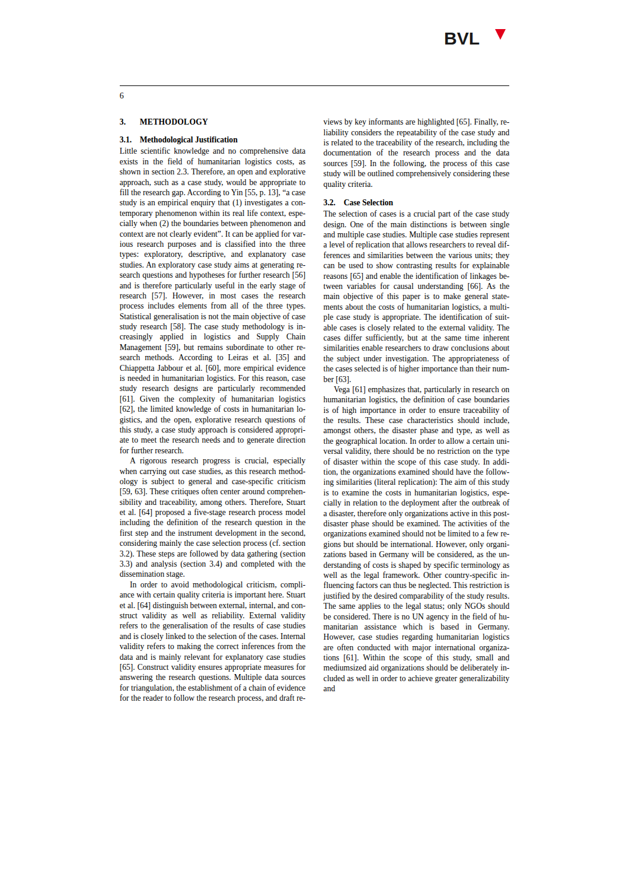BVL
6
3. METHODOLOGY
3.1. Methodological Justification
Little scientific knowledge and no comprehensive data exists in the field of humanitarian logistics costs, as shown in section 2.3. Therefore, an open and explorative approach, such as a case study, would be appropriate to fill the research gap. According to Yin [55, p. 13], “a case study is an empirical enquiry that (1) investigates a contemporary phenomenon within its real life context, especially when (2) the boundaries between phenomenon and context are not clearly evident”. It can be applied for various research purposes and is classified into the three types: exploratory, descriptive, and explanatory case studies. An exploratory case study aims at generating research questions and hypotheses for further research [56] and is therefore particularly useful in the early stage of research [57]. However, in most cases the research process includes elements from all of the three types. Statistical generalisation is not the main objective of case study research [58]. The case study methodology is increasingly applied in logistics and Supply Chain Management [59], but remains subordinate to other research methods. According to Leiras et al. [35] and Chiappetta Jabbour et al. [60], more empirical evidence is needed in humanitarian logistics. For this reason, case study research designs are particularly recommended [61]. Given the complexity of humanitarian logistics [62], the limited knowledge of costs in humanitarian logistics, and the open, explorative research questions of this study, a case study approach is considered appropriate to meet the research needs and to generate direction for further research.
A rigorous research progress is crucial, especially when carrying out case studies, as this research methodology is subject to general and case-specific criticism [59, 63]. These critiques often center around comprehensibility and traceability, among others. Therefore, Stuart et al. [64] proposed a five-stage research process model including the definition of the research question in the first step and the instrument development in the second, considering mainly the case selection process (cf. section 3.2). These steps are followed by data gathering (section 3.3) and analysis (section 3.4) and completed with the dissemination stage.
In order to avoid methodological criticism, compliance with certain quality criteria is important here. Stuart et al. [64] distinguish between external, internal, and construct validity as well as reliability. External validity refers to the generalisation of the results of case studies and is closely linked to the selection of the cases. Internal validity refers to making the correct inferences from the data and is mainly relevant for explanatory case studies [65]. Construct validity ensures appropriate measures for answering the research questions. Multiple data sources for triangulation, the establishment of a chain of evidence for the reader to follow the research process, and draft reviews by key informants are highlighted [65]. Finally, reliability considers the repeatability of the case study and is related to the traceability of the research, including the documentation of the research process and the data sources [59]. In the following, the process of this case study will be outlined comprehensively considering these quality criteria.
3.2. Case Selection
The selection of cases is a crucial part of the case study design. One of the main distinctions is between single and multiple case studies. Multiple case studies represent a level of replication that allows researchers to reveal differences and similarities between the various units; they can be used to show contrasting results for explainable reasons [65] and enable the identification of linkages between variables for causal understanding [66]. As the main objective of this paper is to make general statements about the costs of humanitarian logistics, a multiple case study is appropriate. The identification of suitable cases is closely related to the external validity. The cases differ sufficiently, but at the same time inherent similarities enable researchers to draw conclusions about the subject under investigation. The appropriateness of the cases selected is of higher importance than their number [63].
Vega [61] emphasizes that, particularly in research on humanitarian logistics, the definition of case boundaries is of high importance in order to ensure traceability of the results. These case characteristics should include, amongst others, the disaster phase and type, as well as the geographical location. In order to allow a certain universal validity, there should be no restriction on the type of disaster within the scope of this case study. In addition, the organizations examined should have the following similarities (literal replication): The aim of this study is to examine the costs in humanitarian logistics, especially in relation to the deployment after the outbreak of a disaster, therefore only organizations active in this post-disaster phase should be examined. The activities of the organizations examined should not be limited to a few regions but should be international. However, only organizations based in Germany will be considered, as the understanding of costs is shaped by specific terminology as well as the legal framework. Other country-specific influencing factors can thus be neglected. This restriction is justified by the desired comparability of the study results. The same applies to the legal status; only NGOs should be considered. There is no UN agency in the field of humanitarian assistance which is based in Germany. However, case studies regarding humanitarian logistics are often conducted with major international organizations [61]. Within the scope of this study, small and mediumsized aid organizations should be deliberately included as well in order to achieve greater generalizability and